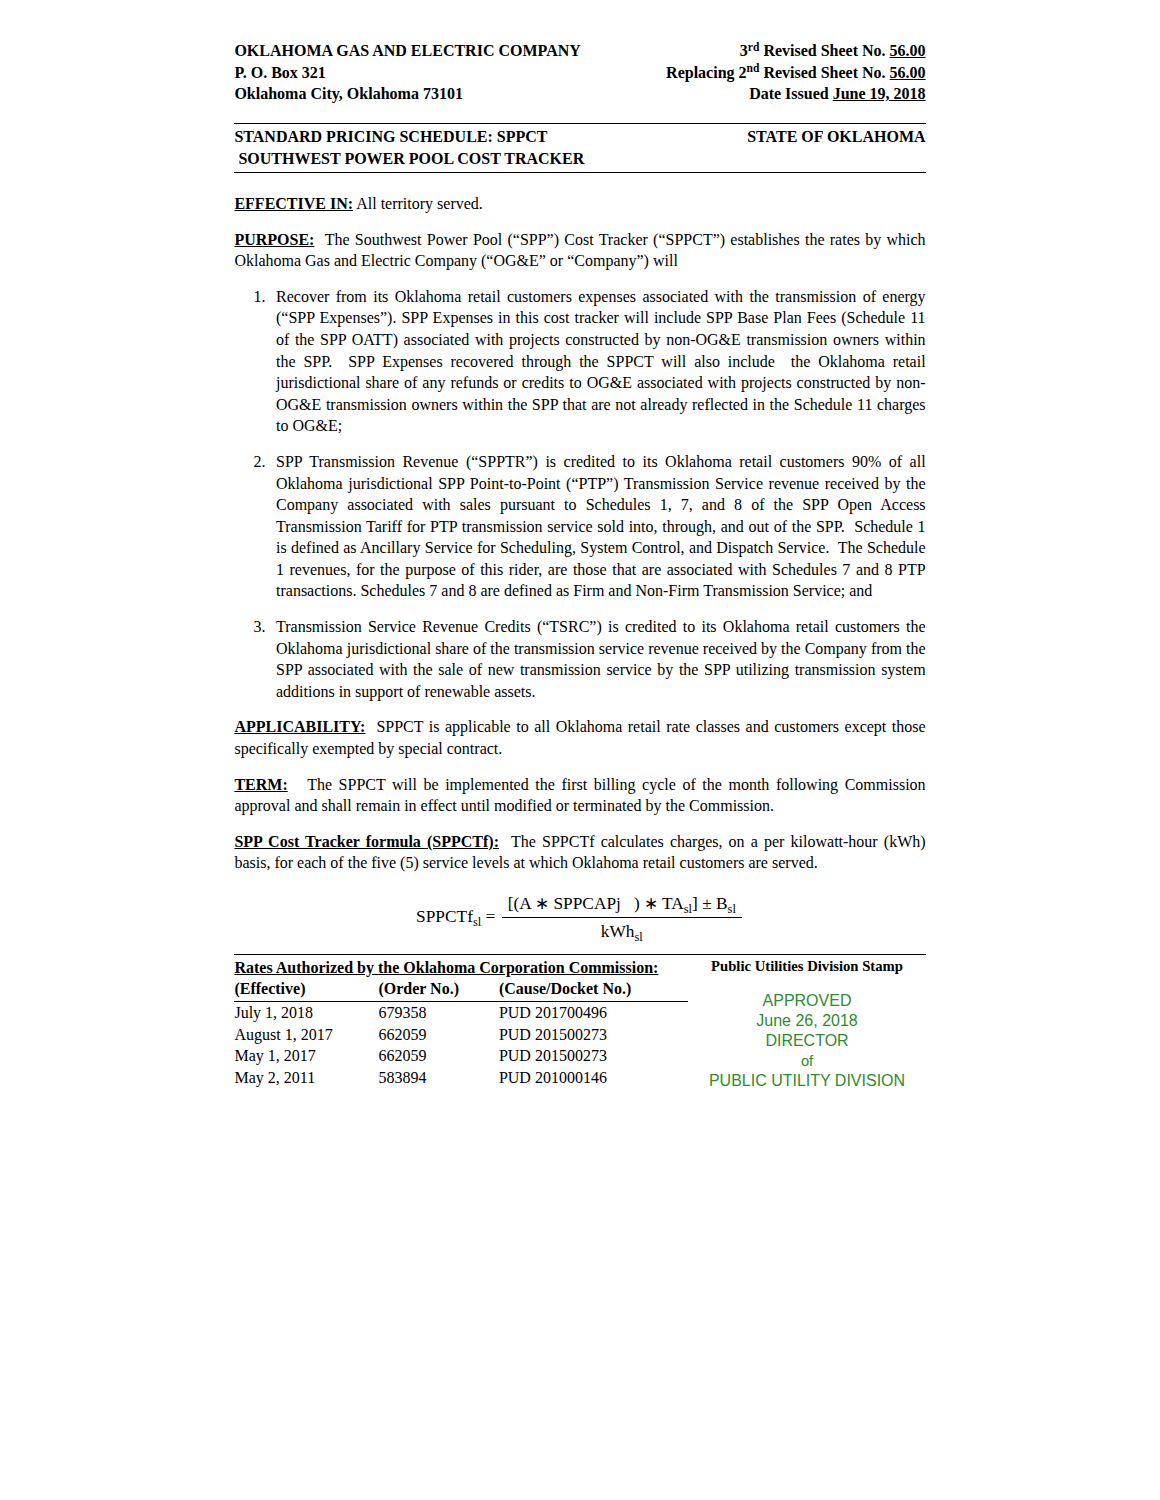| OKLAHOMA GAS AND ELECTRIC COMPANY | 3 rd Revised Sheet No. 56.00 |
| P. O. Box 321 | Replacing 2 nd Revised Sheet No. 56.00 |
| Oklahoma City, Oklahoma 73101 | Date Issued June 19, 2018 |
| STANDARD PRICING SCHEDULE: SPPCT | STATE OF OKLAHOMA |
| SOUTHWEST POWER POOL COST TRACKER |
EFFECTIVE IN: All territory served.
PURPOSE: The Southwest Power Pool (“SPP”) Cost Tracker (“SPPCT”) establishes the rates by which Oklahoma Gas and Electric Company (“OG&E” or “Company”) will
Recover from its Oklahoma retail customers expenses associated with the transmission of energy (“SPP Expenses”). SPP Expenses in this cost tracker will include SPP Base Plan Fees (Schedule 11 of the SPP OATT) associated with projects constructed by non-OG&E transmission owners within the SPP. SPP Expenses recovered through the SPPCT will also include the Oklahoma retail jurisdictional share of any refunds or credits to OG&E associated with projects constructed by non-OG&E transmission owners within the SPP that are not already reflected in the Schedule 11 charges to OG&E;
SPP Transmission Revenue (“SPPTR”) is credited to its Oklahoma retail customers 90% of all Oklahoma jurisdictional SPP Point-to-Point (“PTP”) Transmission Service revenue received by the Company associated with sales pursuant to Schedules 1, 7, and 8 of the SPP Open Access Transmission Tariff for PTP transmission service sold into, through, and out of the SPP. Schedule 1 is defined as Ancillary Service for Scheduling, System Control, and Dispatch Service. The Schedule 1 revenues, for the purpose of this rider, are those that are associated with Schedules 7 and 8 PTP transactions. Schedules 7 and 8 are defined as Firm and Non-Firm Transmission Service; and
Transmission Service Revenue Credits (“TSRC”) is credited to its Oklahoma retail customers the Oklahoma jurisdictional share of the transmission service revenue received by the Company from the SPP associated with the sale of new transmission service by the SPP utilizing transmission system additions in support of renewable assets.
APPLICABILITY: SPPCT is applicable to all Oklahoma retail rate classes and customers except those specifically exempted by special contract.
TERM: The SPPCT will be implemented the first billing cycle of the month following Commission approval and shall remain in effect until modified or terminated by the Commission.
SPP Cost Tracker formula (SPPCTf): The SPPCTf calculates charges, on a per kilowatt-hour (kWh) basis, for each of the five (5) service levels at which Oklahoma retail customers are served.
SPPCTfsl = [(A ∗ SPPCAPj ) ∗ TAsl] ± Bsl kWhsl
| / Rates Authorized by the Oklahoma Corporation Commission: / / (Effective) / (Order No.) / (Cause/Docket No.) / / July 1, 2018 / 679358 / PUD 201700496 / / August 1, 2017 / 662059 / PUD 201500273 / / May 1, 2017 / 662059 / PUD 201500273 / / May 2, 2011 / 583894 / PUD 201000146 / | Public Utilities Division Stamp APPROVED June 26, 2018 DIRECTOR of PUBLIC UTILITY DIVISION |